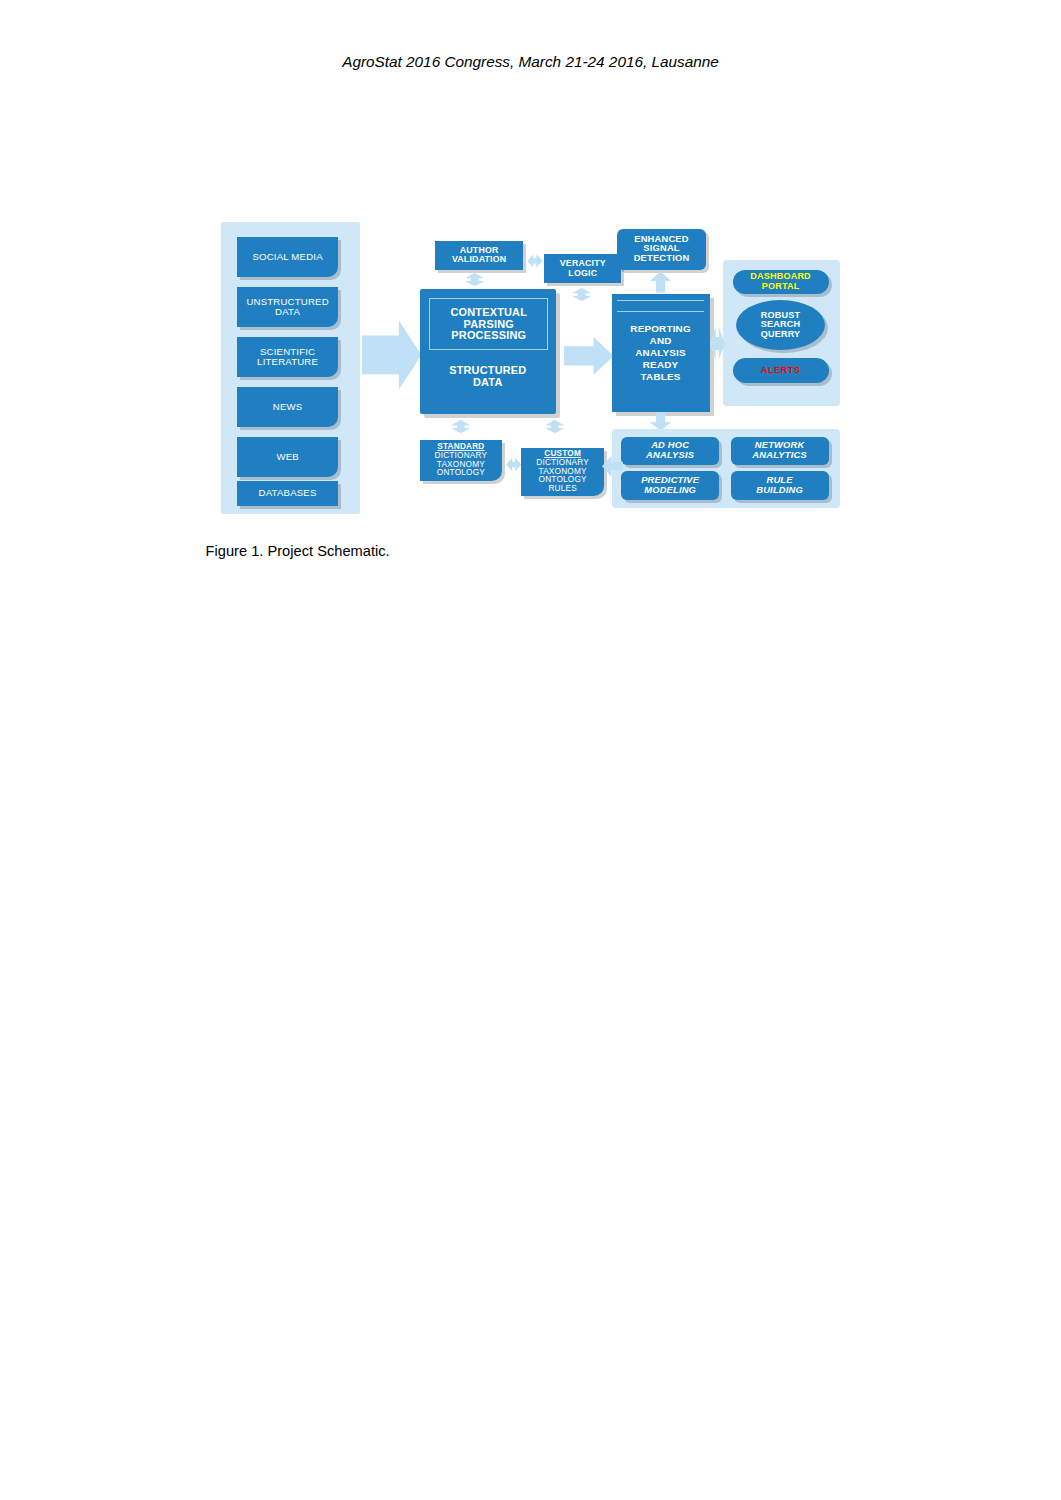AgroStat 2016 Congress, March 21-24 2016, Lausanne
Social Media
Unstructured Data
Scientific Literature
News
Web
Databases
Contextual
Parsing
Processing
Structured
Data
Author
Validation
Veracity
Logic
Standard
Dictionary
Taxonomy
Ontology
Custom
Dictionary
Taxonomy
Ontology
Rules
Reporting
and
Analysis
Ready
Tables
Enhanced
Signal
Detection
Dashboard
Portal
Robust
Search
Querry
Alerts
Ad Hoc
Analysis
Network
Analytics
Predictive
Modeling
Rule
Building
Figure 1. Project Schematic.